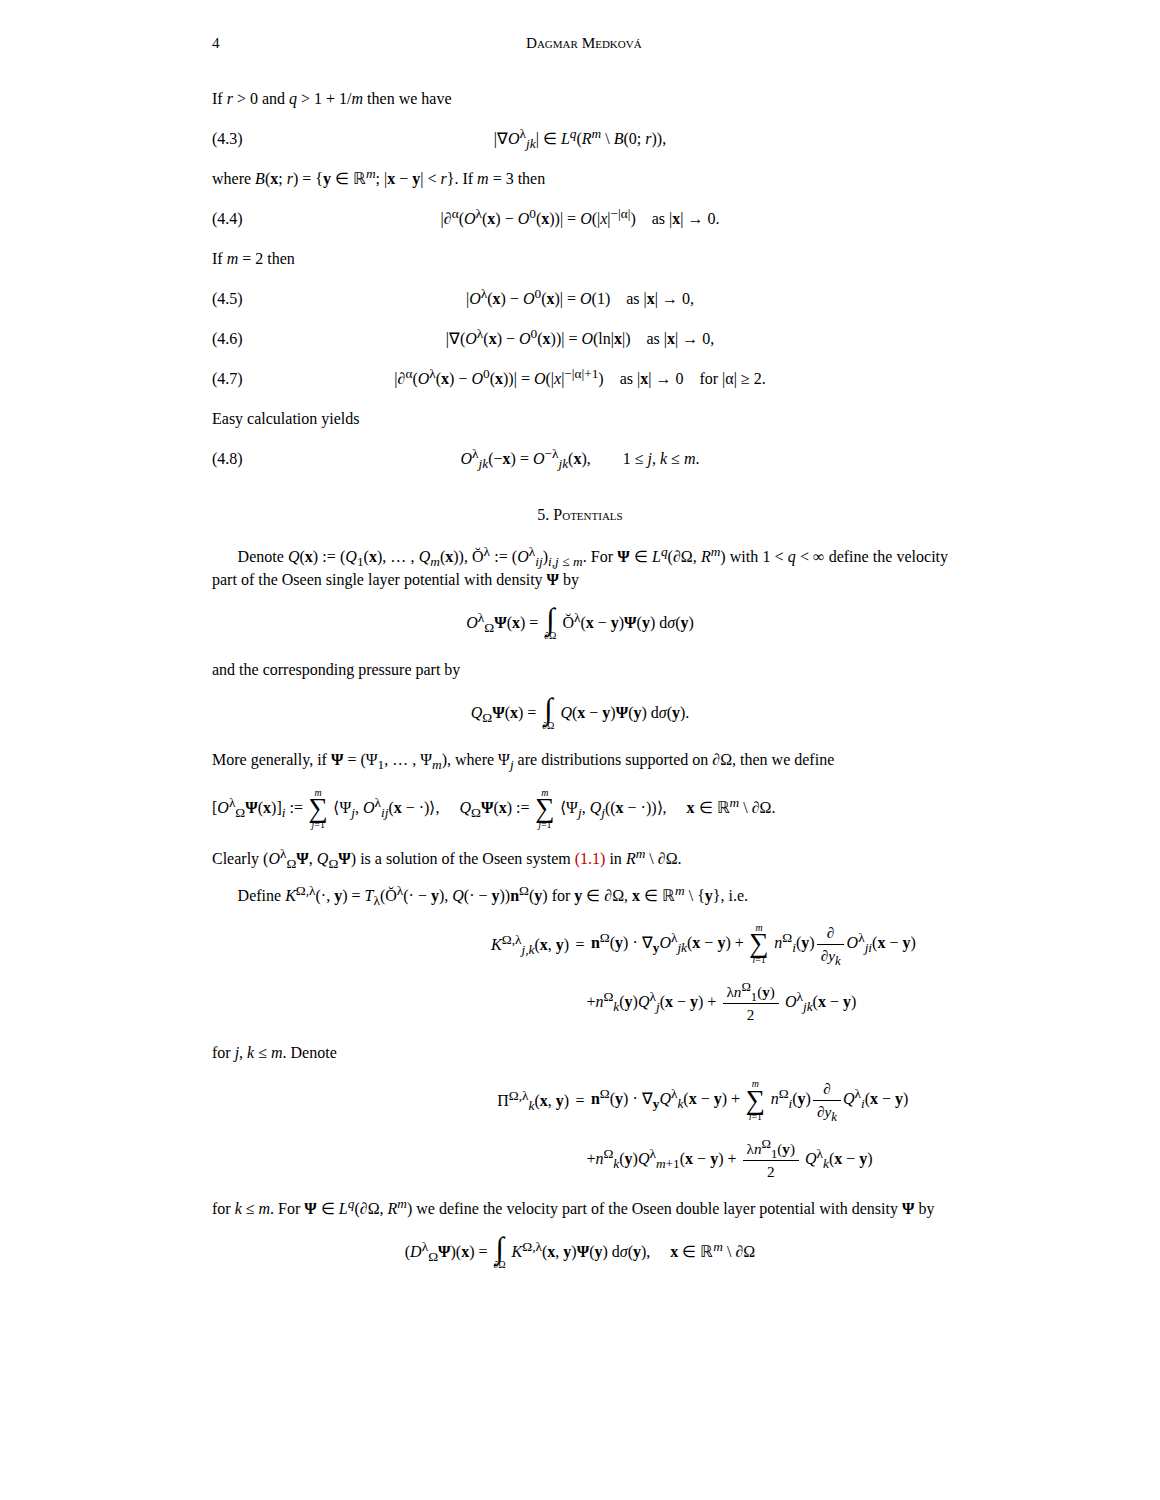4 Dagmar Medková
If r > 0 and q > 1 + 1/m then we have
(4.3) |∇Oλjk| ∈ Lq(Rm \ B(0; r)),
where B(x; r) = {y ∈ ℝm; |x − y| < r}. If m = 3 then
(4.4) |∂α(Oλ(x) − O0(x))| = O(|x|−|α|) as |x| → 0.
If m = 2 then
(4.5) |Oλ(x) − O0(x)| = O(1) as |x| → 0,
(4.6) |∇(Oλ(x) − O0(x))| = O(ln|x|) as |x| → 0,
(4.7) |∂α(Oλ(x) − O0(x))| = O(|x|−|α|+1) as |x| → 0 for |α| ≥ 2.
Easy calculation yields
(4.8) Oλjk(−x) = O−λjk(x), 1 ≤ j, k ≤ m.
5. Potentials
Denote Q(x) := (Q1(x), … , Qm(x)), Ŏλ := (Oλij)i,j ≤ m. For Ψ ∈ Lq(∂Ω, Rm) with 1 < q < ∞ define the velocity part of the Oseen single layer potential with density Ψ by
OλΩΨ(x) = ∫∂Ω Ŏλ(x − y)Ψ(y) dσ(y)
and the corresponding pressure part by
QΩΨ(x) = ∫∂Ω Q(x − y)Ψ(y) dσ(y).
More generally, if Ψ = (Ψ1, … , Ψm), where Ψj are distributions supported on ∂Ω, then we define
[OλΩΨ(x)]i := m∑j=1 ⟨Ψj, Oλij(x − ·)⟩, QΩΨ(x) := m∑j=1 ⟨Ψj, Qj((x − ·))⟩, x ∈ ℝm \ ∂Ω.
Clearly (OλΩΨ, QΩΨ) is a solution of the Oseen system (1.1) in Rm \ ∂Ω.
Define KΩ,λ(·, y) = Tλ(Ŏλ(· − y), Q(· − y))nΩ(y) for y ∈ ∂Ω, x ∈ ℝm \ {y}, i.e.
KΩ,λj,k(x, y) = nΩ(y) · ∇yOλjk(x − y) + m∑i=1 nΩi(y)∂∂yk Oλji(x − y)
+nΩk(y)Qλj(x − y) + λnΩ1(y) 2 Oλjk(x − y)
for j, k ≤ m. Denote
ΠΩ,λk(x, y) = nΩ(y) · ∇yQλk(x − y) + m∑i=1 nΩi(y)∂∂yk Qλi(x − y)
+nΩk(y)Qλm+1(x − y) + λnΩ1(y) 2 Qλk(x − y)
for k ≤ m. For Ψ ∈ Lq(∂Ω, Rm) we define the velocity part of the Oseen double layer potential with density Ψ by
(DλΩΨ)(x) = ∫∂Ω KΩ,λ(x, y)Ψ(y) dσ(y), x ∈ ℝm \ ∂Ω